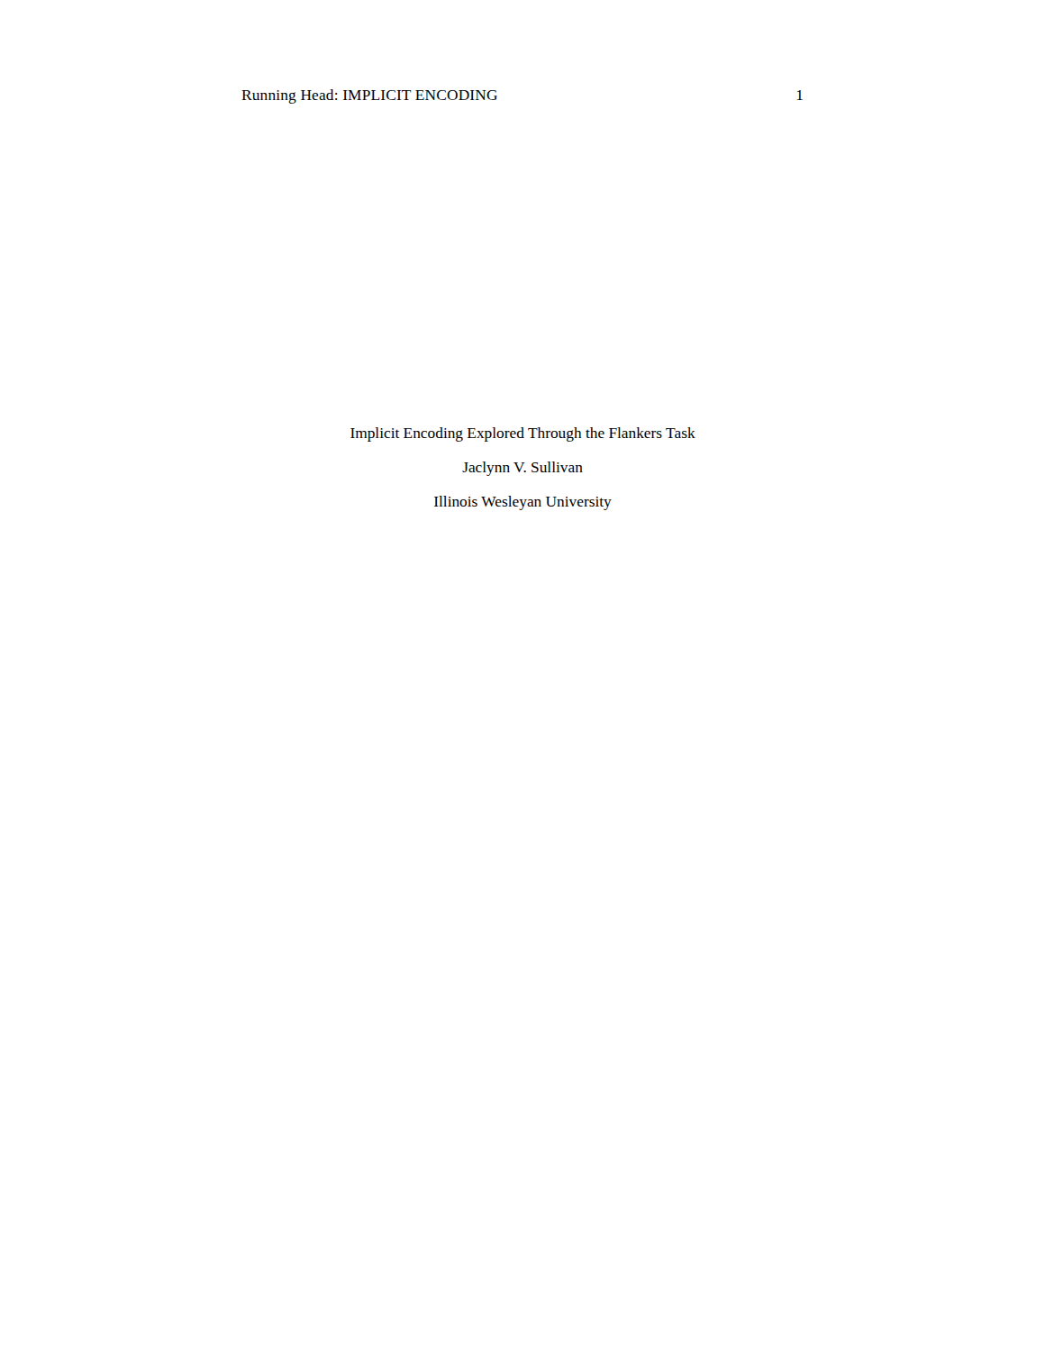Running Head: IMPLICIT ENCODING 1
Implicit Encoding Explored Through the Flankers Task
Jaclynn V. Sullivan
Illinois Wesleyan University